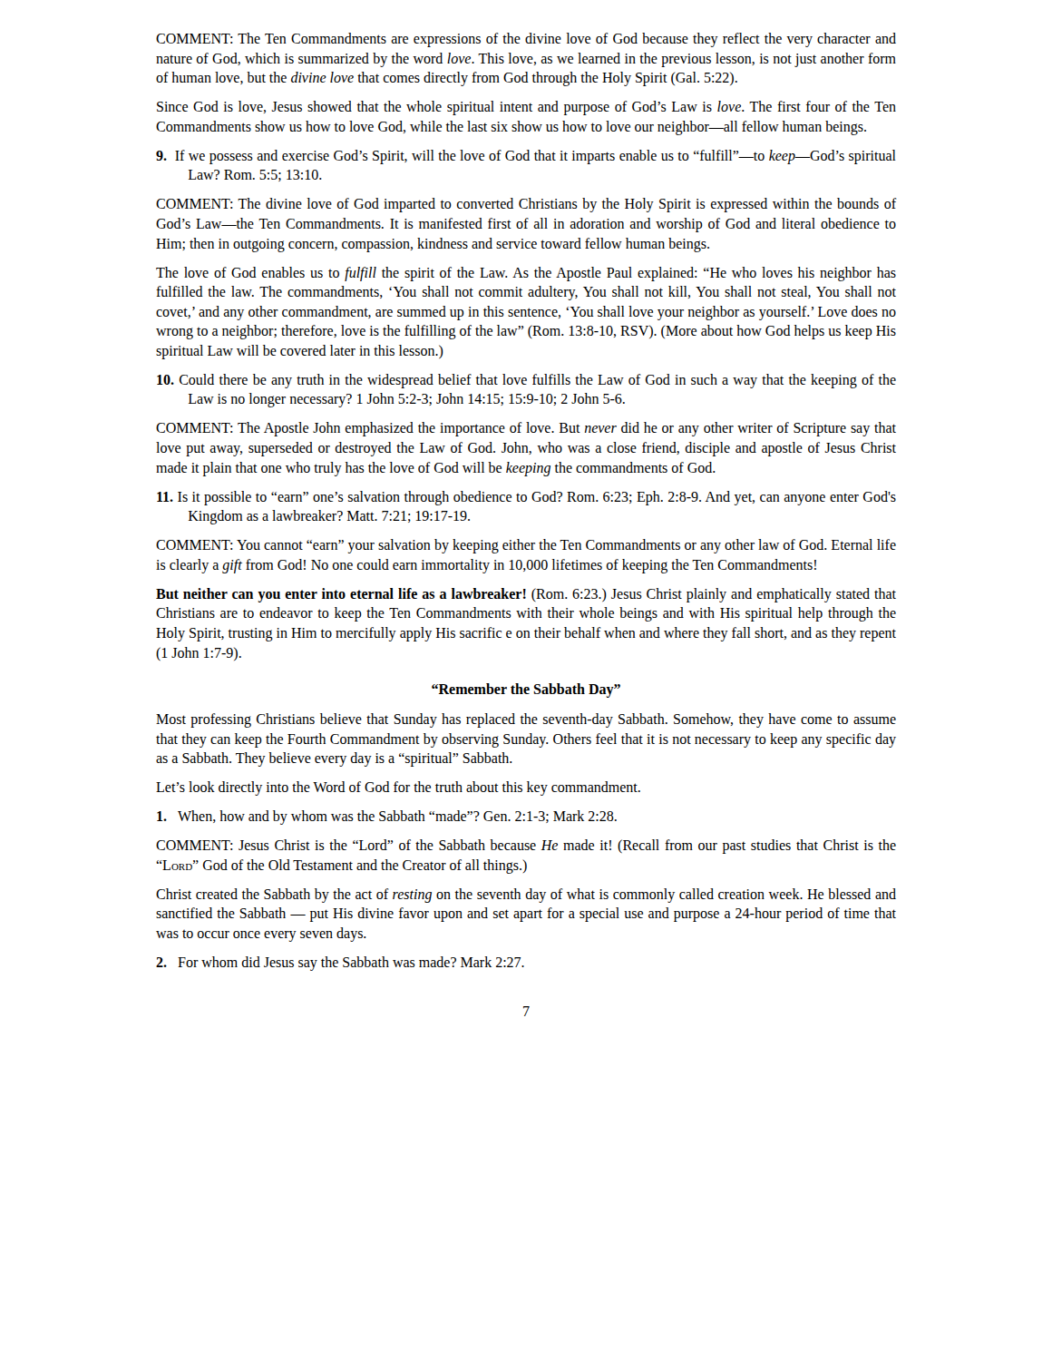COMMENT: The Ten Commandments are expressions of the divine love of God because they reflect the very character and nature of God, which is summarized by the word love. This love, as we learned in the previous lesson, is not just another form of human love, but the divine love that comes directly from God through the Holy Spirit (Gal. 5:22).
Since God is love, Jesus showed that the whole spiritual intent and purpose of God’s Law is love. The first four of the Ten Commandments show us how to love God, while the last six show us how to love our neighbor—all fellow human beings.
9. If we possess and exercise God’s Spirit, will the love of God that it imparts enable us to “fulfill”—to keep—God’s spiritual Law? Rom. 5:5; 13:10.
COMMENT: The divine love of God imparted to converted Christians by the Holy Spirit is expressed within the bounds of God’s Law—the Ten Commandments. It is manifested first of all in adoration and worship of God and literal obedience to Him; then in outgoing concern, compassion, kindness and service toward fellow human beings.
The love of God enables us to fulfill the spirit of the Law. As the Apostle Paul explained: “He who loves his neighbor has fulfilled the law. The commandments, ‘You shall not commit adultery, You shall not kill, You shall not steal, You shall not covet,’ and any other commandment, are summed up in this sentence, ‘You shall love your neighbor as yourself.’ Love does no wrong to a neighbor; therefore, love is the fulfilling of the law” (Rom. 13:8-10, RSV). (More about how God helps us keep His spiritual Law will be covered later in this lesson.)
10. Could there be any truth in the widespread belief that love fulfills the Law of God in such a way that the keeping of the Law is no longer necessary? 1 John 5:2-3; John 14:15; 15:9-10; 2 John 5-6.
COMMENT: The Apostle John emphasized the importance of love. But never did he or any other writer of Scripture say that love put away, superseded or destroyed the Law of God. John, who was a close friend, disciple and apostle of Jesus Christ made it plain that one who truly has the love of God will be keeping the commandments of God.
11. Is it possible to “earn” one’s salvation through obedience to God? Rom. 6:23; Eph. 2:8-9. And yet, can anyone enter God's Kingdom as a lawbreaker? Matt. 7:21; 19:17-19.
COMMENT: You cannot “earn” your salvation by keeping either the Ten Commandments or any other law of God. Eternal life is clearly a gift from God! No one could earn immortality in 10,000 lifetimes of keeping the Ten Commandments!
But neither can you enter into eternal life as a lawbreaker! (Rom. 6:23.) Jesus Christ plainly and emphatically stated that Christians are to endeavor to keep the Ten Commandments with their whole beings and with His spiritual help through the Holy Spirit, trusting in Him to mercifully apply His sacrific e on their behalf when and where they fall short, and as they repent (1 John 1:7-9).
“Remember the Sabbath Day”
Most professing Christians believe that Sunday has replaced the seventh-day Sabbath. Somehow, they have come to assume that they can keep the Fourth Commandment by observing Sunday. Others feel that it is not necessary to keep any specific day as a Sabbath. They believe every day is a “spiritual” Sabbath.
Let’s look directly into the Word of God for the truth about this key commandment.
1. When, how and by whom was the Sabbath “made”? Gen. 2:1-3; Mark 2:28.
COMMENT: Jesus Christ is the “Lord” of the Sabbath because He made it! (Recall from our past studies that Christ is the “Lord” God of the Old Testament and the Creator of all things.)
Christ created the Sabbath by the act of resting on the seventh day of what is commonly called creation week. He blessed and sanctified the Sabbath — put His divine favor upon and set apart for a special use and purpose a 24-hour period of time that was to occur once every seven days.
2. For whom did Jesus say the Sabbath was made? Mark 2:27.
7